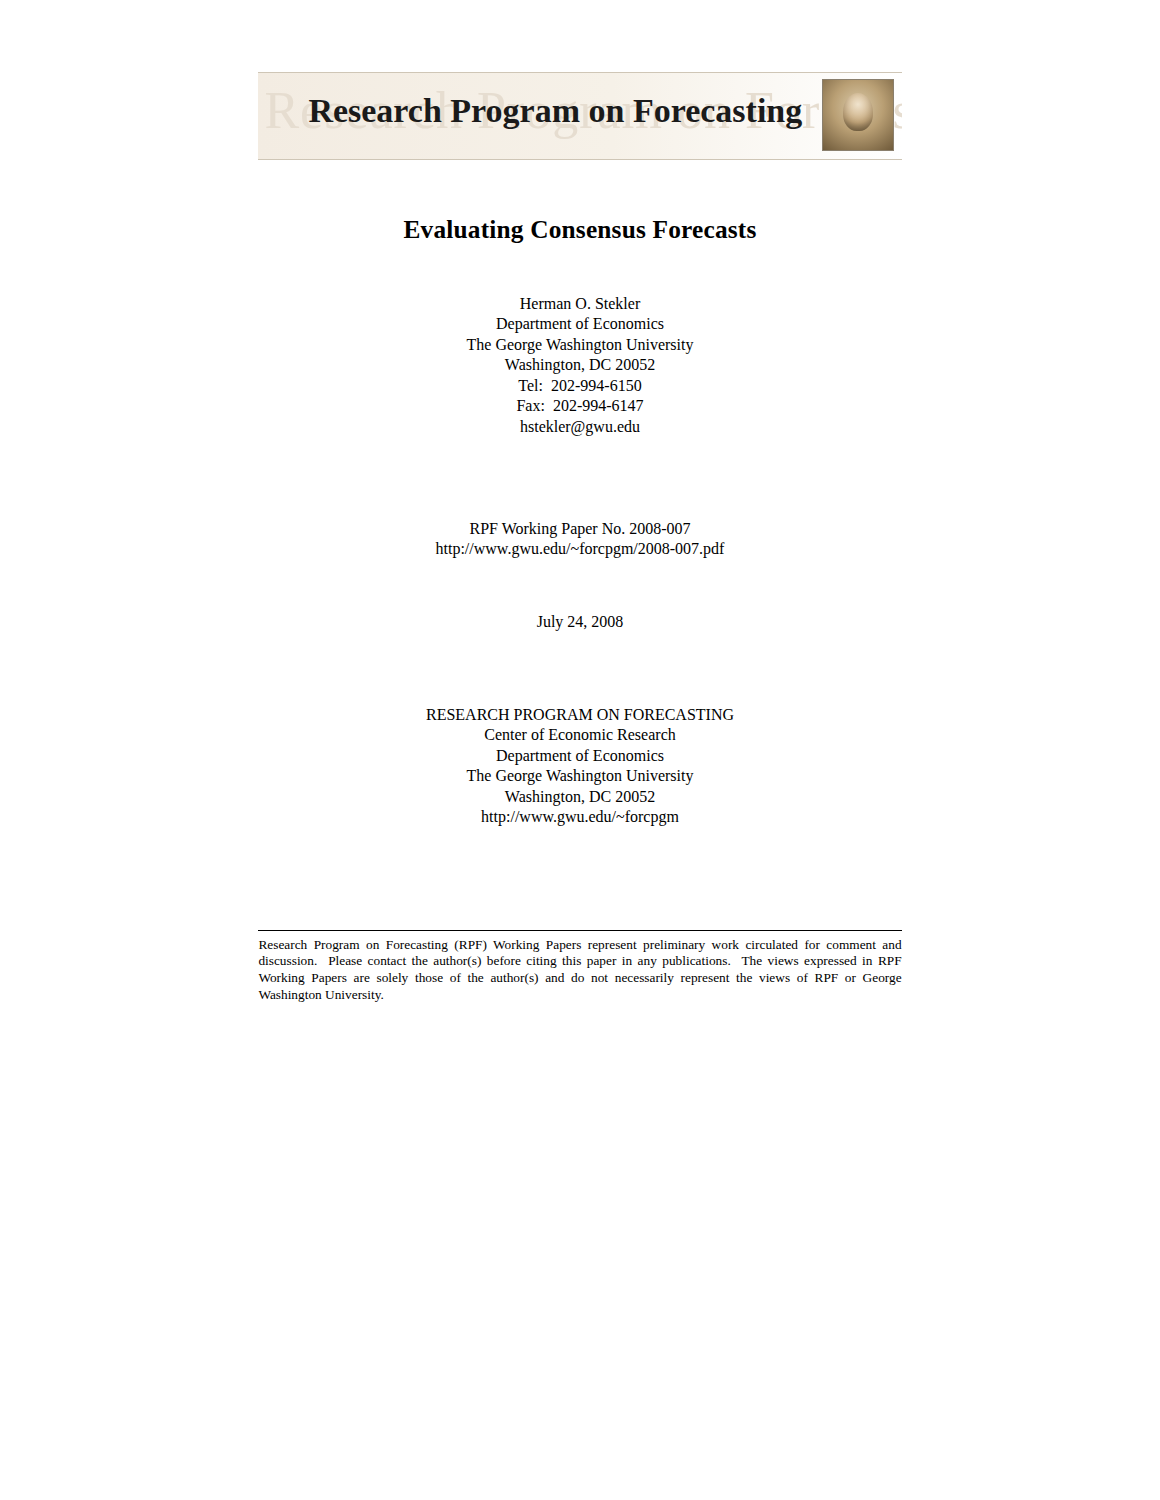Research Program on Forecasting
Research Program on Forecasting
Evaluating Consensus Forecasts
Herman O. Stekler
Department of Economics
The George Washington University
Washington, DC 20052
Tel: 202-994-6150
Fax: 202-994-6147
hstekler@gwu.edu
RPF Working Paper No. 2008-007
http://www.gwu.edu/~forcpgm/2008-007.pdf
July 24, 2008
RESEARCH PROGRAM ON FORECASTING
Center of Economic Research
Department of Economics
The George Washington University
Washington, DC 20052
http://www.gwu.edu/~forcpgm
Research Program on Forecasting (RPF) Working Papers represent preliminary work circulated for comment and discussion. Please contact the author(s) before citing this paper in any publications. The views expressed in RPF Working Papers are solely those of the author(s) and do not necessarily represent the views of RPF or George Washington University.